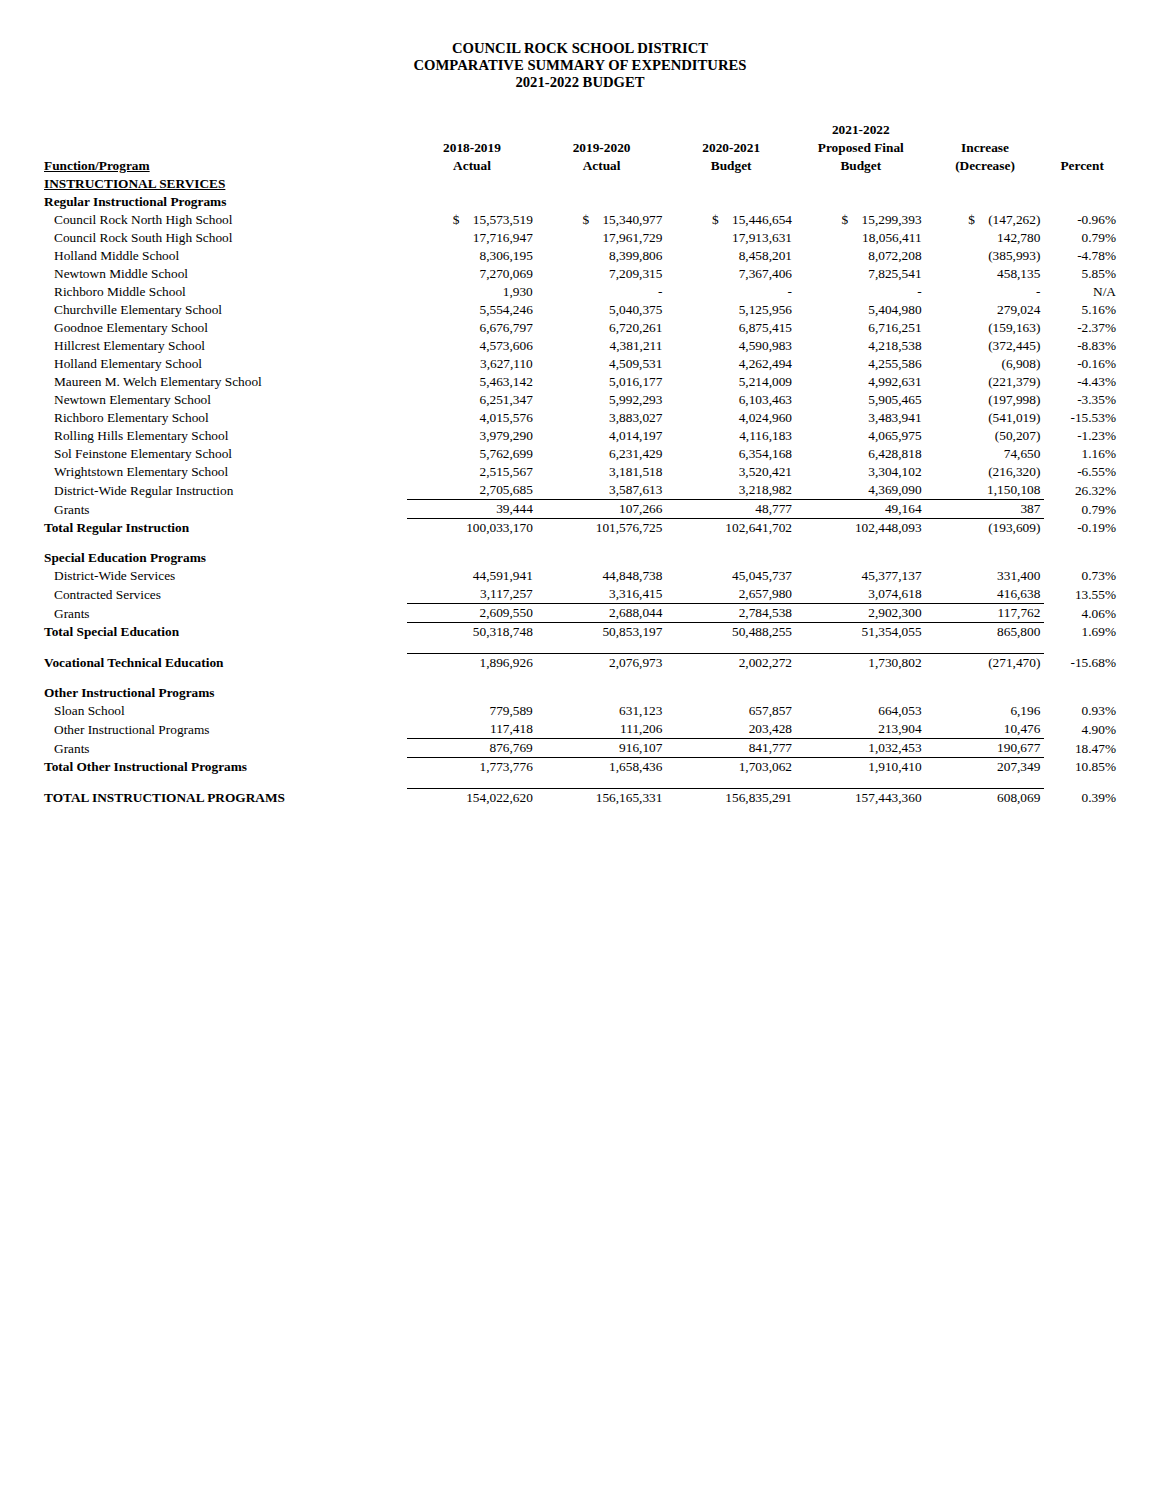COUNCIL ROCK SCHOOL DISTRICT
COMPARATIVE SUMMARY OF EXPENDITURES
2021-2022 BUDGET
| | | | | 2021-2022 | | |
| --- | --- | --- | --- | --- | --- | --- |
| | 2018-2019 | 2019-2020 | 2020-2021 | Proposed Final | Increase | |
| Function/Program | Actual | Actual | Budget | Budget | (Decrease) | Percent |
| INSTRUCTIONAL SERVICES | | | | | | |
| Regular Instructional Programs | | | | | | |
| Council Rock North High School | $ 15,573,519 | $ 15,340,977 | $ 15,446,654 | $ 15,299,393 | $ (147,262) | -0.96% |
| Council Rock South High School | 17,716,947 | 17,961,729 | 17,913,631 | 18,056,411 | 142,780 | 0.79% |
| Holland Middle School | 8,306,195 | 8,399,806 | 8,458,201 | 8,072,208 | (385,993) | -4.78% |
| Newtown Middle School | 7,270,069 | 7,209,315 | 7,367,406 | 7,825,541 | 458,135 | 5.85% |
| Richboro Middle School | 1,930 | - | - | - | - | N/A |
| Churchville Elementary School | 5,554,246 | 5,040,375 | 5,125,956 | 5,404,980 | 279,024 | 5.16% |
| Goodnoe Elementary School | 6,676,797 | 6,720,261 | 6,875,415 | 6,716,251 | (159,163) | -2.37% |
| Hillcrest Elementary School | 4,573,606 | 4,381,211 | 4,590,983 | 4,218,538 | (372,445) | -8.83% |
| Holland Elementary School | 3,627,110 | 4,509,531 | 4,262,494 | 4,255,586 | (6,908) | -0.16% |
| Maureen M. Welch Elementary School | 5,463,142 | 5,016,177 | 5,214,009 | 4,992,631 | (221,379) | -4.43% |
| Newtown Elementary School | 6,251,347 | 5,992,293 | 6,103,463 | 5,905,465 | (197,998) | -3.35% |
| Richboro Elementary School | 4,015,576 | 3,883,027 | 4,024,960 | 3,483,941 | (541,019) | -15.53% |
| Rolling Hills Elementary School | 3,979,290 | 4,014,197 | 4,116,183 | 4,065,975 | (50,207) | -1.23% |
| Sol Feinstone Elementary School | 5,762,699 | 6,231,429 | 6,354,168 | 6,428,818 | 74,650 | 1.16% |
| Wrightstown Elementary School | 2,515,567 | 3,181,518 | 3,520,421 | 3,304,102 | (216,320) | -6.55% |
| District-Wide Regular Instruction | 2,705,685 | 3,587,613 | 3,218,982 | 4,369,090 | 1,150,108 | 26.32% |
| Grants | 39,444 | 107,266 | 48,777 | 49,164 | 387 | 0.79% |
| Total Regular Instruction | 100,033,170 | 101,576,725 | 102,641,702 | 102,448,093 | (193,609) | -0.19% |
| Special Education Programs | | | | | | |
| District-Wide Services | 44,591,941 | 44,848,738 | 45,045,737 | 45,377,137 | 331,400 | 0.73% |
| Contracted Services | 3,117,257 | 3,316,415 | 2,657,980 | 3,074,618 | 416,638 | 13.55% |
| Grants | 2,609,550 | 2,688,044 | 2,784,538 | 2,902,300 | 117,762 | 4.06% |
| Total Special Education | 50,318,748 | 50,853,197 | 50,488,255 | 51,354,055 | 865,800 | 1.69% |
| Vocational Technical Education | 1,896,926 | 2,076,973 | 2,002,272 | 1,730,802 | (271,470) | -15.68% |
| Other Instructional Programs | | | | | | |
| Sloan School | 779,589 | 631,123 | 657,857 | 664,053 | 6,196 | 0.93% |
| Other Instructional Programs | 117,418 | 111,206 | 203,428 | 213,904 | 10,476 | 4.90% |
| Grants | 876,769 | 916,107 | 841,777 | 1,032,453 | 190,677 | 18.47% |
| Total Other Instructional Programs | 1,773,776 | 1,658,436 | 1,703,062 | 1,910,410 | 207,349 | 10.85% |
| TOTAL INSTRUCTIONAL PROGRAMS | 154,022,620 | 156,165,331 | 156,835,291 | 157,443,360 | 608,069 | 0.39% |